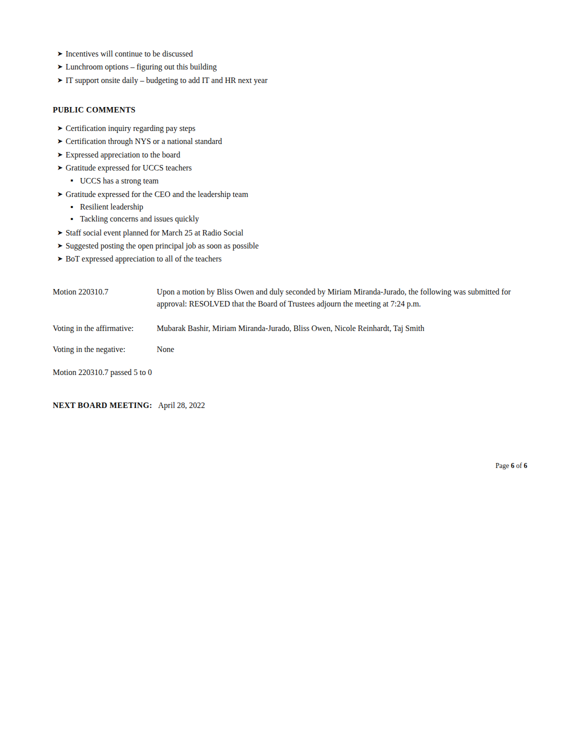Incentives will continue to be discussed
Lunchroom options – figuring out this building
IT support onsite daily – budgeting to add IT and HR next year
PUBLIC COMMENTS
Certification inquiry regarding pay steps
Certification through NYS or a national standard
Expressed appreciation to the board
Gratitude expressed for UCCS teachers
UCCS has a strong team
Gratitude expressed for the CEO and the leadership team
Resilient leadership
Tackling concerns and issues quickly
Staff social event planned for March 25 at Radio Social
Suggested posting the open principal job as soon as possible
BoT expressed appreciation to all of the teachers
Motion 220310.7
Upon a motion by Bliss Owen and duly seconded by Miriam Miranda-Jurado, the following was submitted for approval: RESOLVED that the Board of Trustees adjourn the meeting at 7:24 p.m.
Voting in the affirmative:
Mubarak Bashir, Miriam Miranda-Jurado, Bliss Owen, Nicole Reinhardt, Taj Smith
Voting in the negative:
None
Motion 220310.7 passed 5 to 0
NEXT BOARD MEETING: April 28, 2022
Page 6 of 6